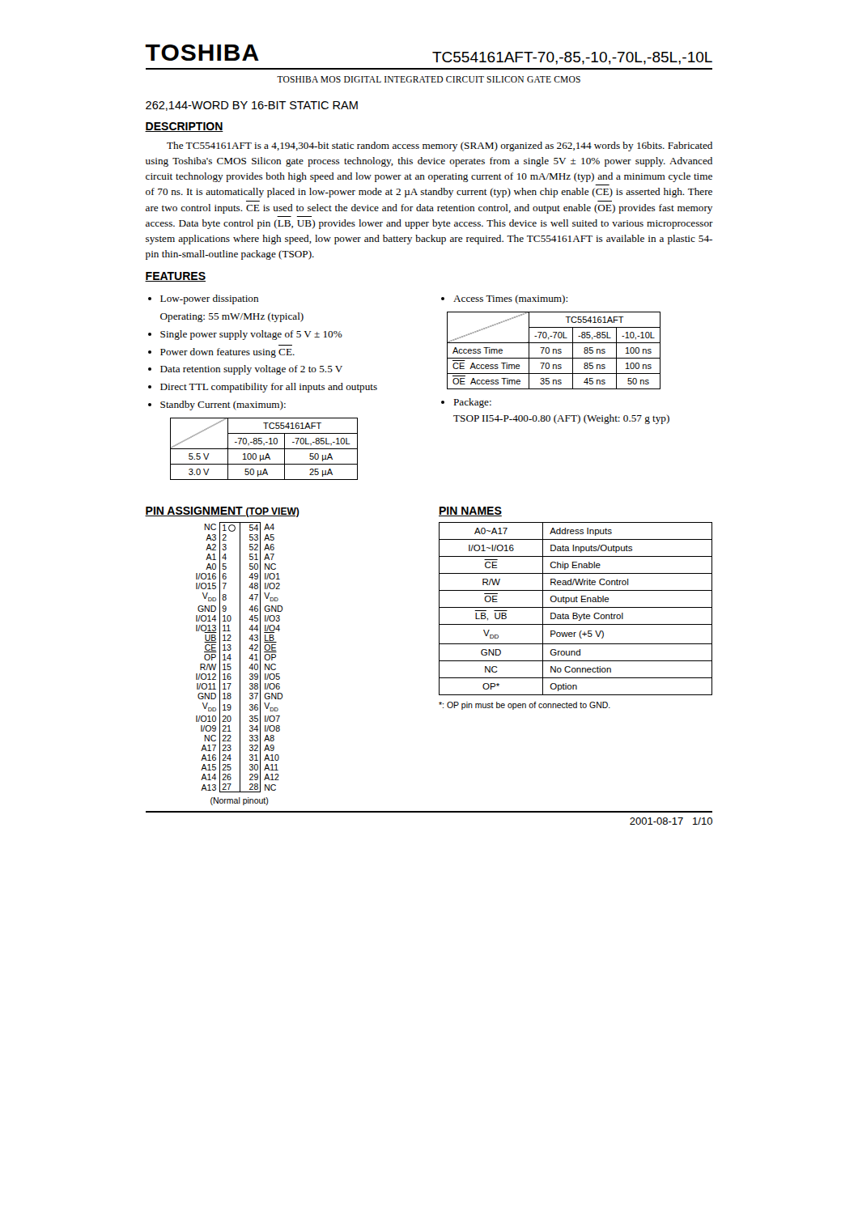TOSHIBA
TC554161AFT-70,-85,-10,-70L,-85L,-10L
TOSHIBA MOS DIGITAL INTEGRATED CIRCUIT SILICON GATE CMOS
262,144-WORD BY 16-BIT STATIC RAM
DESCRIPTION
The TC554161AFT is a 4,194,304-bit static random access memory (SRAM) organized as 262,144 words by 16bits. Fabricated using Toshiba's CMOS Silicon gate process technology, this device operates from a single 5V ± 10% power supply. Advanced circuit technology provides both high speed and low power at an operating current of 10 mA/MHz (typ) and a minimum cycle time of 70 ns. It is automatically placed in low-power mode at 2 µA standby current (typ) when chip enable (CE) is asserted high. There are two control inputs. CE is used to select the device and for data retention control, and output enable (OE) provides fast memory access. Data byte control pin (LB, UB) provides lower and upper byte access. This device is well suited to various microprocessor system applications where high speed, low power and battery backup are required. The TC554161AFT is available in a plastic 54-pin thin-small-outline package (TSOP).
FEATURES
Low-power dissipation
Operating: 55 mW/MHz (typical)
Single power supply voltage of 5 V ± 10%
Power down features using CE.
Data retention supply voltage of 2 to 5.5 V
Direct TTL compatibility for all inputs and outputs
Standby Current (maximum):
| | TC554161AFT |
| -70,-85,-10 | -70L,-85L,-10L |
| 5.5 V | 100 µA | 50 µA |
| 3.0 V | 50 µA | 25 µA |
Access Times (maximum):
| | TC554161AFT |
| -70,-70L | -85,-85L | -10,-10L |
| Access Time | 70 ns | 85 ns | 100 ns |
| CE Access Time | 70 ns | 85 ns | 100 ns |
| OE Access Time | 35 ns | 45 ns | 50 ns |
Package:
TSOP II54-P-400-0.80 (AFT) (Weight: 0.57 g typ)
PIN ASSIGNMENT (TOP VIEW)
| NC | 1 | 54 | A4 |
| A3 | 2 | 53 | A5 |
| A2 | 3 | 52 | A6 |
| A1 | 4 | 51 | A7 |
| A0 | 5 | 50 | NC |
| I/O16 | 6 | 49 | I/O1 |
| I/O15 | 7 | 48 | I/O2 |
| V DD | 8 | 47 | V DD |
| GND | 9 | 46 | GND |
| I/O14 | 10 | 45 | I/O3 |
| I/O13 | 11 | 44 | I/O4 |
| UB | 12 | 43 | LB |
| CE | 13 | 42 | OE |
| OP | 14 | 41 | OP |
| R/W | 15 | 40 | NC |
| I/O12 | 16 | 39 | I/O5 |
| I/O11 | 17 | 38 | I/O6 |
| GND | 18 | 37 | GND |
| V DD | 19 | 36 | V DD |
| I/O10 | 20 | 35 | I/O7 |
| I/O9 | 21 | 34 | I/O8 |
| NC | 22 | 33 | A8 |
| A17 | 23 | 32 | A9 |
| A16 | 24 | 31 | A10 |
| A15 | 25 | 30 | A11 |
| A14 | 26 | 29 | A12 |
| A13 | 27 | 28 | NC |
(Normal pinout)
PIN NAMES
| A0~A17 | Address Inputs |
| I/O1~I/O16 | Data Inputs/Outputs |
| CE | Chip Enable |
| R/W | Read/Write Control |
| OE | Output Enable |
| LB , UB | Data Byte Control |
| V DD | Power (+5 V) |
| GND | Ground |
| NC | No Connection |
| OP* | Option |
*: OP pin must be open of connected to GND.
2001-08-17 1/10